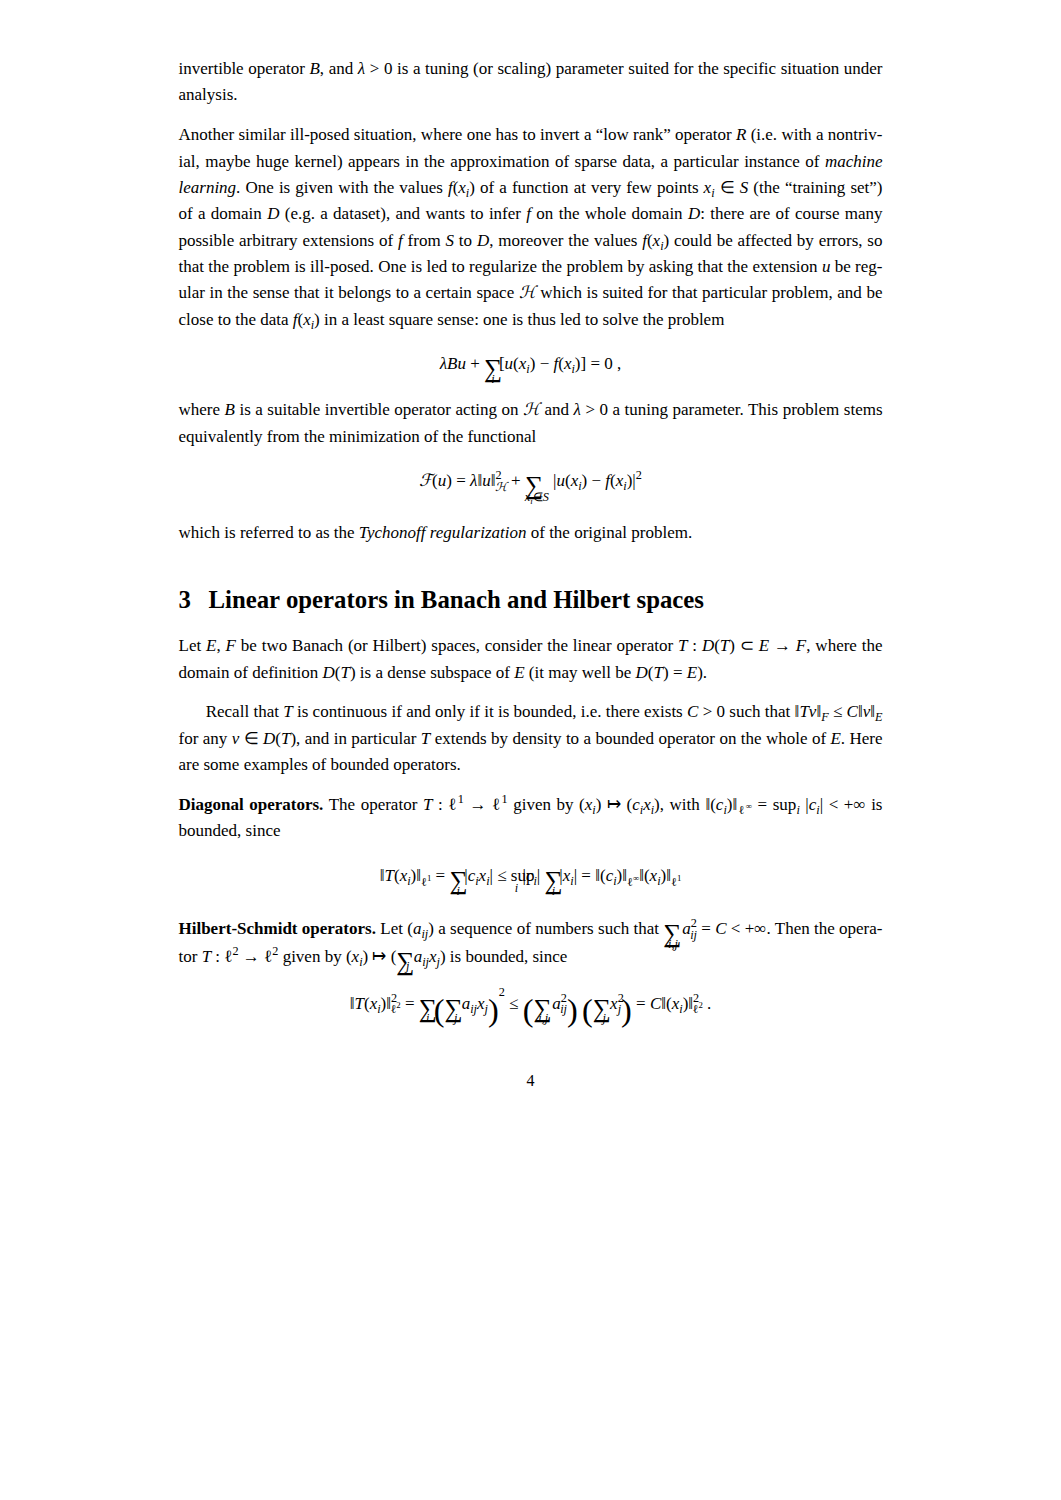invertible operator B, and λ > 0 is a tuning (or scaling) parameter suited for the specific situation under analysis.
Another similar ill-posed situation, where one has to invert a “low rank” operator R (i.e. with a nontrivial, maybe huge kernel) appears in the approximation of sparse data, a particular instance of machine learning. One is given with the values f(xi) of a function at very few points xi ∈ S (the “training set”) of a domain D (e.g. a dataset), and wants to infer f on the whole domain D: there are of course many possible arbitrary extensions of f from S to D, moreover the values f(xi) could be affected by errors, so that the problem is ill-posed. One is led to regularize the problem by asking that the extension u be regular in the sense that it belongs to a certain space ℋ which is suited for that particular problem, and be close to the data f(xi) in a least square sense: one is thus led to solve the problem
λBu + ∑i [u(xi) − f(xi)] = 0 ,
where B is a suitable invertible operator acting on ℋ and λ > 0 a tuning parameter. This problem stems equivalently from the minimization of the functional
ℱ(u) = λ‖u‖2ℋ + ∑xi∈S |u(xi) − f(xi)|2
which is referred to as the Tychonoff regularization of the original problem.
3 Linear operators in Banach and Hilbert spaces
Let E, F be two Banach (or Hilbert) spaces, consider the linear operator T : D(T) ⊂ E → F, where the domain of definition D(T) is a dense subspace of E (it may well be D(T) = E).
Recall that T is continuous if and only if it is bounded, i.e. there exists C > 0 such that ‖Tv‖F ≤ C‖v‖E for any v ∈ D(T), and in particular T extends by density to a bounded operator on the whole of E. Here are some examples of bounded operators.
Diagonal operators. The operator T : ℓ1 → ℓ1 given by (xi) ↦ (cixi), with ‖(ci)‖ℓ∞ = supi |ci| < +∞ is bounded, since
‖T(xi)‖ℓ1 = ∑i |cixi| ≤ supi |ci| ∑i |xi| = ‖(ci)‖ℓ∞‖(xi)‖ℓ1
Hilbert-Schmidt operators. Let (aij) a sequence of numbers such that ∑i,j a2ij = C < +∞. Then the operator T : ℓ2 → ℓ2 given by (xi) ↦ (∑j aijxj) is bounded, since
‖T(xi)‖2ℓ2 = ∑i (∑j aijxj)2 ≤ (∑i,j a2ij) (∑j x2j) = C‖(xi)‖2ℓ2 .
4